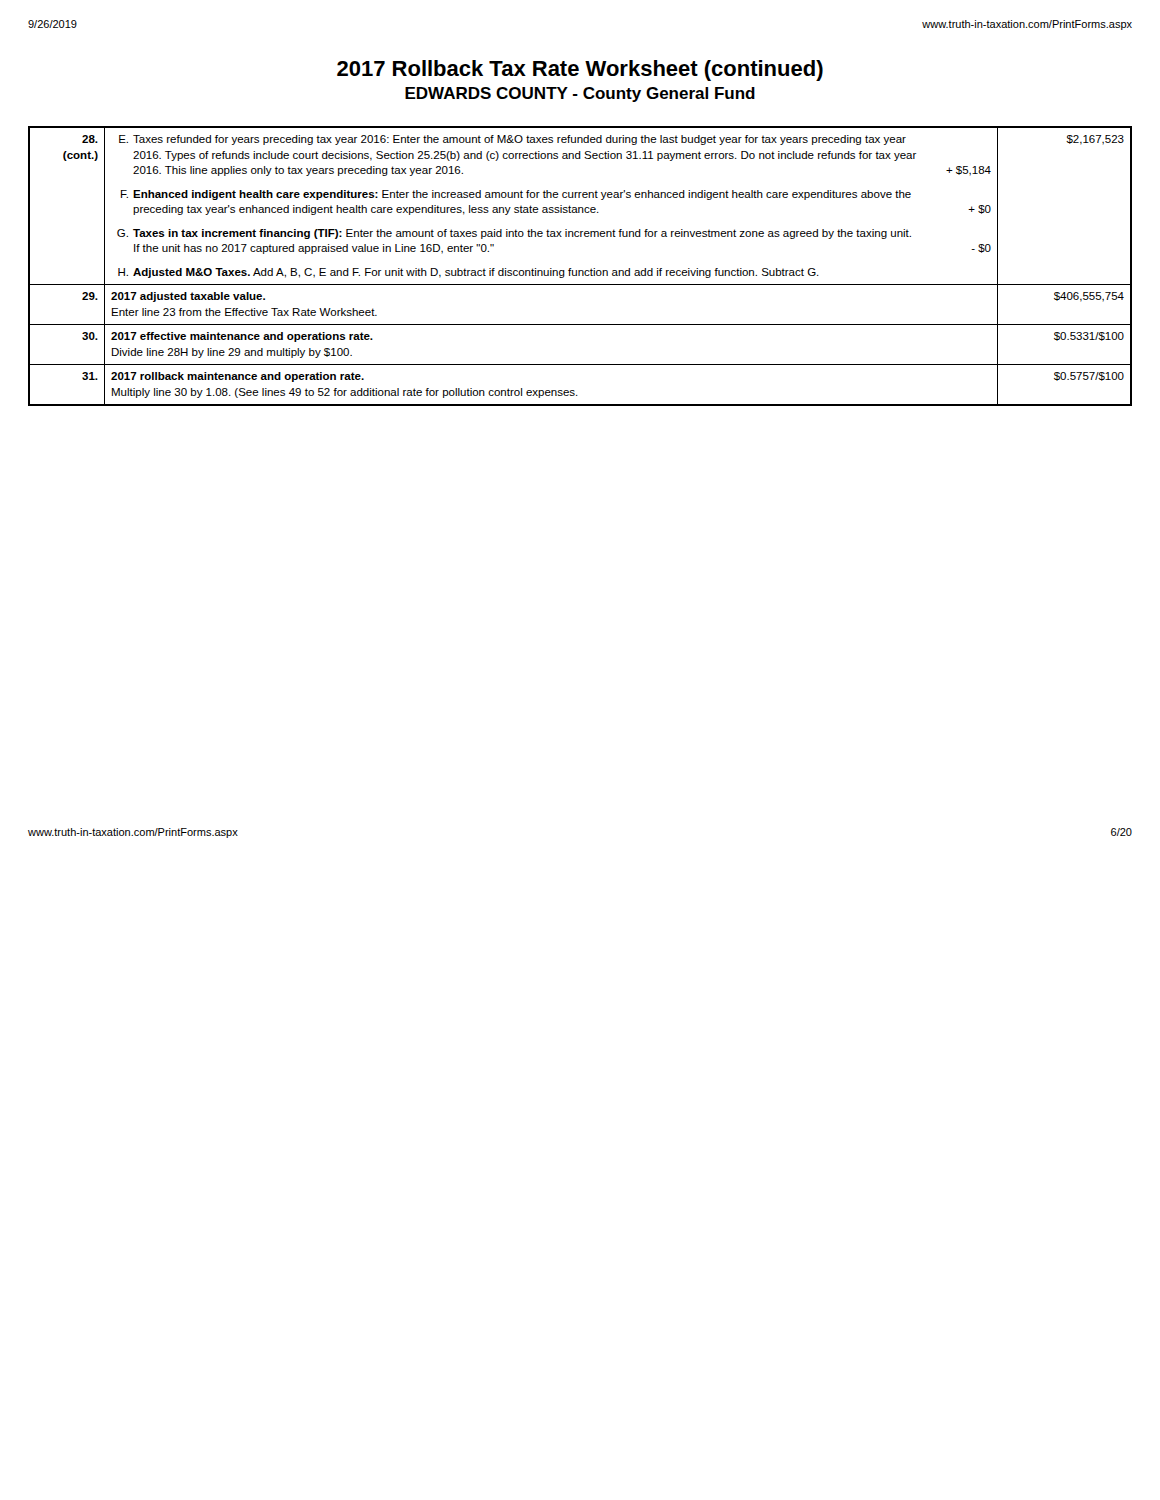9/26/2019 www.truth-in-taxation.com/PrintForms.aspx
2017 Rollback Tax Rate Worksheet (continued)
EDWARDS COUNTY - County General Fund
| 28. (cont.) | E. Taxes refunded for years preceding tax year 2016: Enter the amount of M&O taxes refunded during the last budget year for tax years preceding tax year 2016. Types of refunds include court decisions, Section 25.25(b) and (c) corrections and Section 31.11 payment errors. Do not include refunds for tax year 2016. This line applies only to tax years preceding tax year 2016. + $5,184 F. Enhanced indigent health care expenditures: Enter the increased amount for the current year's enhanced indigent health care expenditures above the preceding tax year's enhanced indigent health care expenditures, less any state assistance. + $0 G. Taxes in tax increment financing (TIF): Enter the amount of taxes paid into the tax increment fund for a reinvestment zone as agreed by the taxing unit. If the unit has no 2017 captured appraised value in Line 16D, enter "0." - $0 H. Adjusted M&O Taxes. Add A, B, C, E and F. For unit with D, subtract if discontinuing function and add if receiving function. Subtract G. | $2,167,523 |
| 29. | 2017 adjusted taxable value. Enter line 23 from the Effective Tax Rate Worksheet. | $406,555,754 |
| 30. | 2017 effective maintenance and operations rate. Divide line 28H by line 29 and multiply by $100. | $0.5331/$100 |
| 31. | 2017 rollback maintenance and operation rate. Multiply line 30 by 1.08. (See lines 49 to 52 for additional rate for pollution control expenses. | $0.5757/$100 |
www.truth-in-taxation.com/PrintForms.aspx 6/20